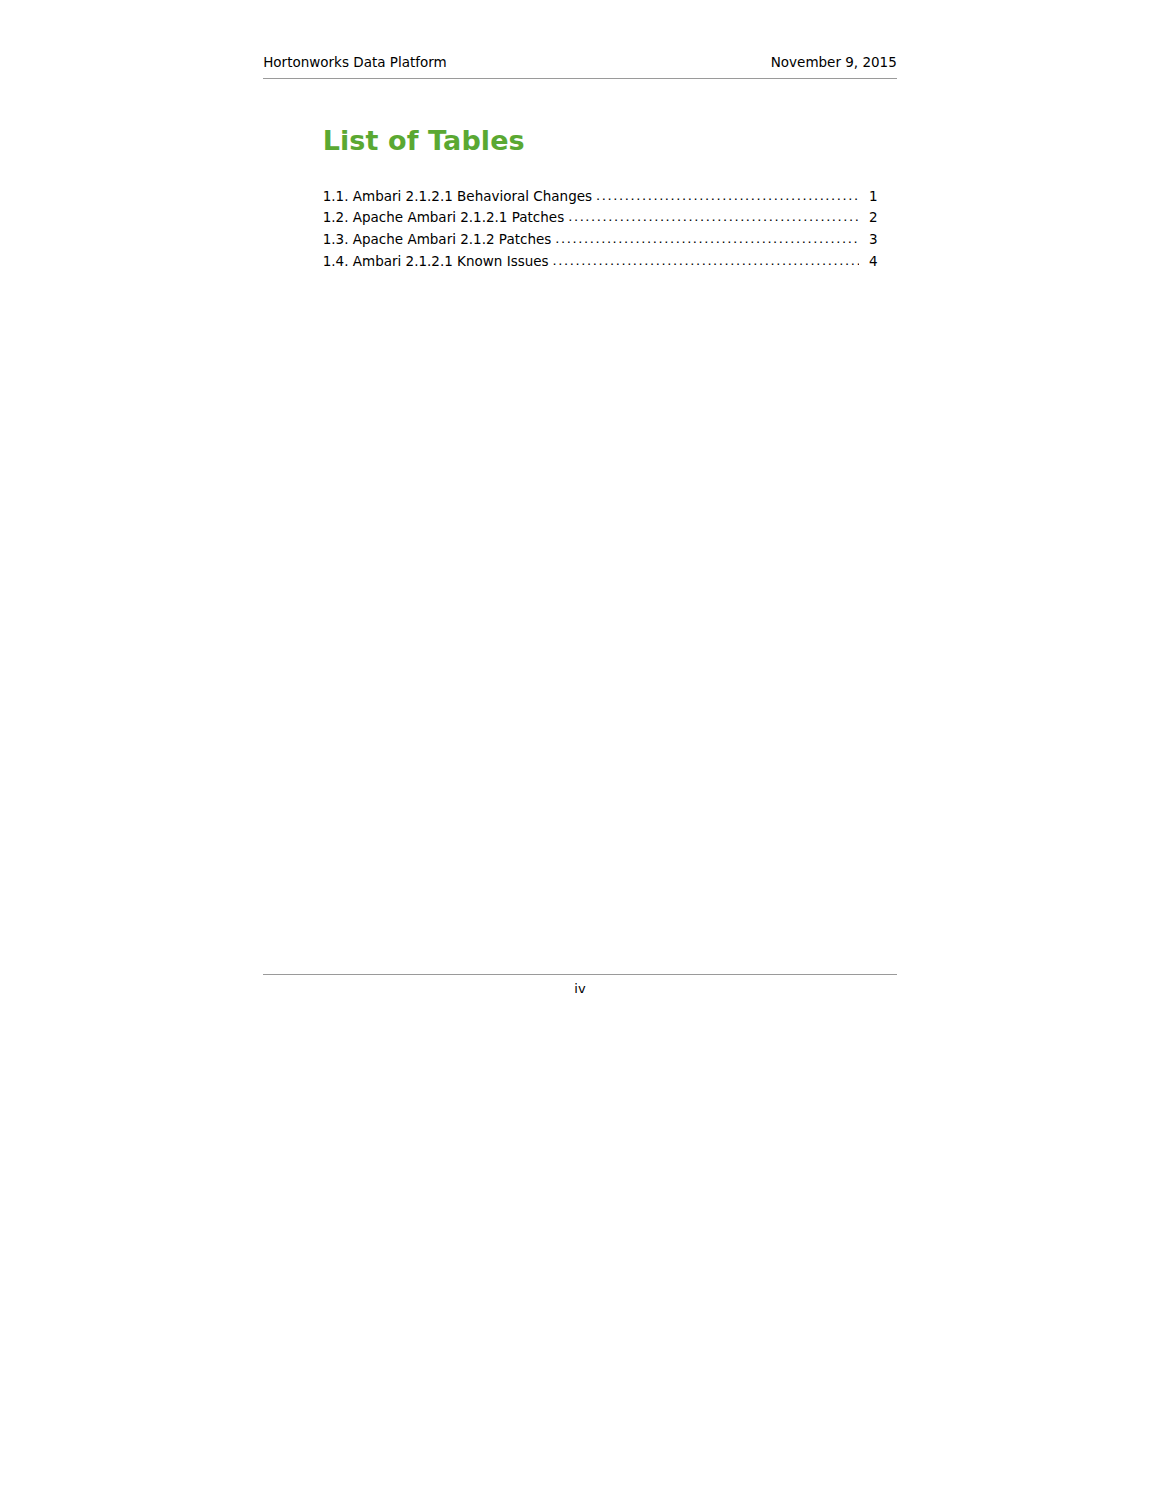Hortonworks Data Platform
November 9, 2015
List of Tables
1.1. Ambari 2.1.2.1 Behavioral Changes .......................................................................... 1
1.2. Apache Ambari 2.1.2.1 Patches .............................................................................. 2
1.3. Apache Ambari 2.1.2 Patches .................................................................................. 3
1.4. Ambari 2.1.2.1 Known Issues .................................................................................. 4
iv